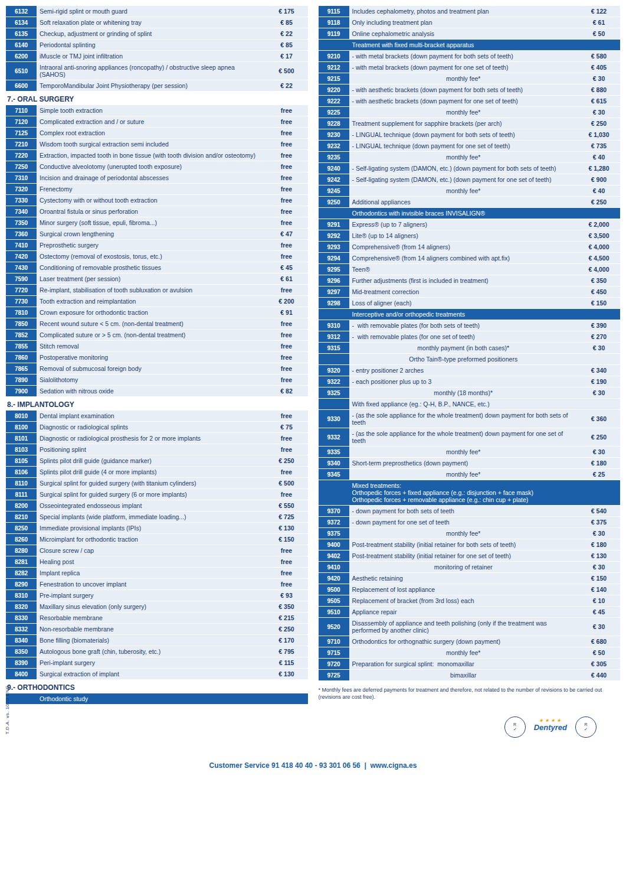T.D.A. vs. 1020 ENG
| 6132 | Semi-rigid splint or mouth guard | € 175 |
| 6134 | Soft relaxation plate or whitening tray | € 85 |
| 6135 | Checkup, adjustment or grinding of splint | € 22 |
| 6140 | Periodontal splinting | € 85 |
| 6200 | iMuscle or TMJ joint infiltration | € 17 |
| 6510 | Intraoral anti-snoring appliances (roncopathy) / obstructive sleep apnea (SAHOS) | € 500 |
| 6600 | TemporoMandibular Joint Physiotherapy (per session) | € 22 |
| 7.- ORAL SURGERY |
| 7110 | Simple tooth extraction | free |
| 7120 | Complicated extraction and / or suture | free |
| 7125 | Complex root extraction | free |
| 7210 | Wisdom tooth surgical extraction semi included | free |
| 7220 | Extraction, impacted tooth in bone tissue (with tooth division and/or osteotomy) | free |
| 7250 | Conductive alveolotomy (unerupted tooth exposure) | free |
| 7310 | Incision and drainage of periodontal abscesses | free |
| 7320 | Frenectomy | free |
| 7330 | Cystectomy with or without tooth extraction | free |
| 7340 | Oroantral fistula or sinus perforation | free |
| 7350 | Minor surgery (soft tissue, epuli, fibroma...) | free |
| 7360 | Surgical crown lengthening | € 47 |
| 7410 | Preprosthetic surgery | free |
| 7420 | Ostectomy (removal of exostosis, torus, etc.) | free |
| 7430 | Conditioning of removable prosthetic tissues | € 45 |
| 7590 | Laser treatment (per session) | € 61 |
| 7720 | Re-implant, stabilisation of tooth subluxation or avulsion | free |
| 7730 | Tooth extraction and reimplantation | € 200 |
| 7810 | Crown exposure for orthodontic traction | € 91 |
| 7850 | Recent wound suture < 5 cm. (non-dental treatment) | free |
| 7852 | Complicated suture or > 5 cm. (non-dental treatment) | free |
| 7855 | Stitch removal | free |
| 7860 | Postoperative monitoring | free |
| 7865 | Removal of submucosal foreign body | free |
| 7890 | Sialolithotomy | free |
| 7900 | Sedation with nitrous oxide | € 82 |
| 8.- IMPLANTOLOGY |
| 8010 | Dental implant examination | free |
| 8100 | Diagnostic or radiological splints | € 75 |
| 8101 | Diagnostic or radiological prosthesis for 2 or more implants | free |
| 8103 | Positioning splint | free |
| 8105 | Splints pilot drill guide (guidance marker) | € 250 |
| 8106 | Splints pilot drill guide (4 or more implants) | free |
| 8110 | Surgical splint for guided surgery (with titanium cylinders) | € 500 |
| 8111 | Surgical splint for guided surgery (6 or more implants) | free |
| 8200 | Osseointegrated endosseous implant | € 550 |
| 8210 | Special implants (wide platform, immediate loading...) | € 725 |
| 8250 | Immediate provisional implants (IPIs) | € 130 |
| 8260 | Microimplant for orthodontic traction | € 150 |
| 8280 | Closure screw / cap | free |
| 8281 | Healing post | free |
| 8282 | Implant replica | free |
| 8290 | Fenestration to uncover implant | free |
| 8310 | Pre-implant surgery | € 93 |
| 8320 | Maxillary sinus elevation (only surgery) | € 350 |
| 8330 | Resorbable membrane | € 215 |
| 8332 | Non-resorbable membrane | € 250 |
| 8340 | Bone filling (biomaterials) | € 170 |
| 8350 | Autologous bone graft (chin, tuberosity, etc.) | € 795 |
| 8390 | Peri-implant surgery | € 115 |
| 8400 | Surgical extraction of implant | € 130 |
| 9.- ORTHODONTICS |
| | Orthodontic study | |
| 9115 | Includes cephalometry, photos and treatment plan | € 122 |
| 9118 | Only including treatment plan | € 61 |
| 9119 | Online cephalometric analysis | € 50 |
| | Treatment with fixed multi-bracket apparatus | |
| 9210 | - with metal brackets (down payment for both sets of teeth) | € 580 |
| 9212 | - with metal brackets (down payment for one set of teeth) | € 405 |
| 9215 | monthly fee* | € 30 |
| 9220 | - with aesthetic brackets (down payment for both sets of teeth) | € 880 |
| 9222 | - with aesthetic brackets (down payment for one set of teeth) | € 615 |
| 9225 | monthly fee* | € 30 |
| 9228 | Treatment supplement for sapphire brackets (per arch) | € 250 |
| 9230 | - LINGUAL technique (down payment for both sets of teeth) | € 1,030 |
| 9232 | - LINGUAL technique (down payment for one set of teeth) | € 735 |
| 9235 | monthly fee* | € 40 |
| 9240 | - Self-ligating system (DAMON, etc.) (down payment for both sets of teeth) | € 1,280 |
| 9242 | - Self-ligating system (DAMON, etc.) (down payment for one set of teeth) | € 900 |
| 9245 | monthly fee* | € 40 |
| 9250 | Additional appliances | € 250 |
| | Orthodontics with invisible braces INVISALIGN® | |
| 9291 | Express® (up to 7 aligners) | € 2,000 |
| 9292 | Lite® (up to 14 aligners) | € 3,500 |
| 9293 | Comprehensive® (from 14 aligners) | € 4,000 |
| 9294 | Comprehensive® (from 14 aligners combined with apt.fix) | € 4,500 |
| 9295 | Teen® | € 4,000 |
| 9296 | Further adjustments (first is included in treatment) | € 350 |
| 9297 | Mid-treatment correction | € 450 |
| 9298 | Loss of aligner (each) | € 150 |
| | Interceptive and/or orthopedic treatments | |
| 9310 | - with removable plates (for both sets of teeth) | € 390 |
| 9312 | - with removable plates (for one set of teeth) | € 270 |
| 9315 | monthly payment (in both cases)* | € 30 |
| | Ortho Tain®-type preformed positioners | |
| 9320 | - entry positioner 2 arches | € 340 |
| 9322 | - each positioner plus up to 3 | € 190 |
| 9325 | monthly (18 months)* | € 30 |
| | With fixed appliance (eg.: Q-H, B.P., NANCE, etc.) | |
| 9330 | - (as the sole appliance for the whole treatment) down payment for both sets of teeth | € 360 |
| 9332 | - (as the sole appliance for the whole treatment) down payment for one set of teeth | € 250 |
| 9335 | monthly fee* | € 30 |
| 9340 | Short-term preprosthetics (down payment) | € 180 |
| 9345 | monthly fee* | € 25 |
| | Mixed treatments: Orthopedic forces + fixed appliance (e.g.: disjunction + face mask) Orthopedic forces + removable appliance (e.g.: chin cup + plate) | |
| 9370 | - down payment for both sets of teeth | € 540 |
| 9372 | - down payment for one set of teeth | € 375 |
| 9375 | monthly fee* | € 30 |
| 9400 | Post-treatment stability (initial retainer for both sets of teeth) | € 180 |
| 9402 | Post-treatment stability (initial retainer for one set of teeth) | € 130 |
| 9410 | monitoring of retainer | € 30 |
| 9420 | Aesthetic retaining | € 150 |
| 9500 | Replacement of lost appliance | € 140 |
| 9505 | Replacement of bracket (from 3rd loss) each | € 10 |
| 9510 | Appliance repair | € 45 |
| 9520 | Disassembly of appliance and teeth polishing (only if the treatment was performed by another clinic) | € 30 |
| 9710 | Orthodontics for orthognathic surgery (down payment) | € 680 |
| 9715 | monthly fee* | € 50 |
| 9720 | Preparation for surgical splint: monomaxillar | € 305 |
| 9725 | bimaxillar | € 440 |
* Monthly fees are deferred payments for treatment and therefore, not related to the number of revisions to be carried out (revisions are cost free).
R
✓
★ ★ ★ ★Dentyred
R
✓
Customer Service 91 418 40 40 - 93 301 06 56 | www.cigna.es